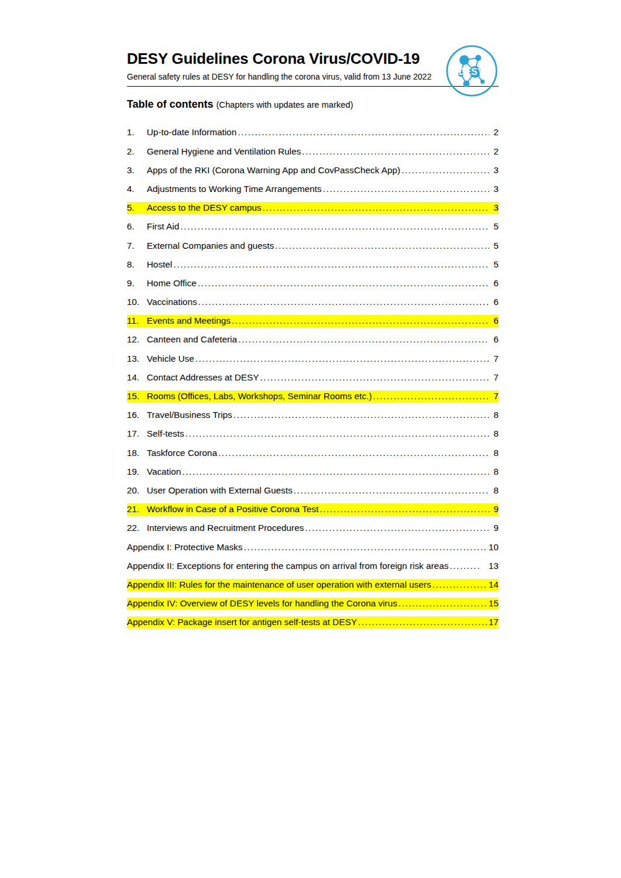DESY.
DESY Guidelines Corona Virus/COVID-19
General safety rules at DESY for handling the corona virus, valid from 13 June 2022
Table of contents (Chapters with updates are marked)
1. Up-to-date Information................................................................................................. 2
2. General Hygiene and Ventilation Rules....................................................................... 2
3. Apps of the RKI (Corona Warning App and CovPassCheck App).............................. 3
4. Adjustments to Working Time Arrangements............................................................. 3
5. Access to the DESY campus....................................................................................... 3
6. First Aid....................................................................................................................... 5
7. External Companies and guests................................................................................ 5
8. Hostel......................................................................................................................... 5
9. Home Office............................................................................................................... 6
10. Vaccinations.............................................................................................................. 6
11. Events and Meetings.................................................................................................. 6
12. Canteen and Cafeteria................................................................................................ 6
13. Vehicle Use................................................................................................................ 7
14. Contact Addresses at DESY....................................................................................... 7
15. Rooms (Offices, Labs, Workshops, Seminar Rooms etc.)........................................... 7
16. Travel/Business Trips.................................................................................................. 8
17. Self-tests..................................................................................................................... 8
18. Taskforce Corona..................................................................................................... 8
19. Vacation..................................................................................................................... 8
20. User Operation with External Guests.......................................................................... 8
21. Workflow in Case of a Positive Corona Test.............................................................. 9
22. Interviews and Recruitment Procedures....................................................................... 9
Appendix I: Protective Masks........................................................................................... 10
Appendix II: Exceptions for entering the campus on arrival from foreign risk areas......... 13
Appendix III: Rules for the maintenance of user operation with external users................ 14
Appendix IV: Overview of DESY levels for handling the Corona virus.............................. 15
Appendix V: Package insert for antigen self-tests at DESY.............................................. 17